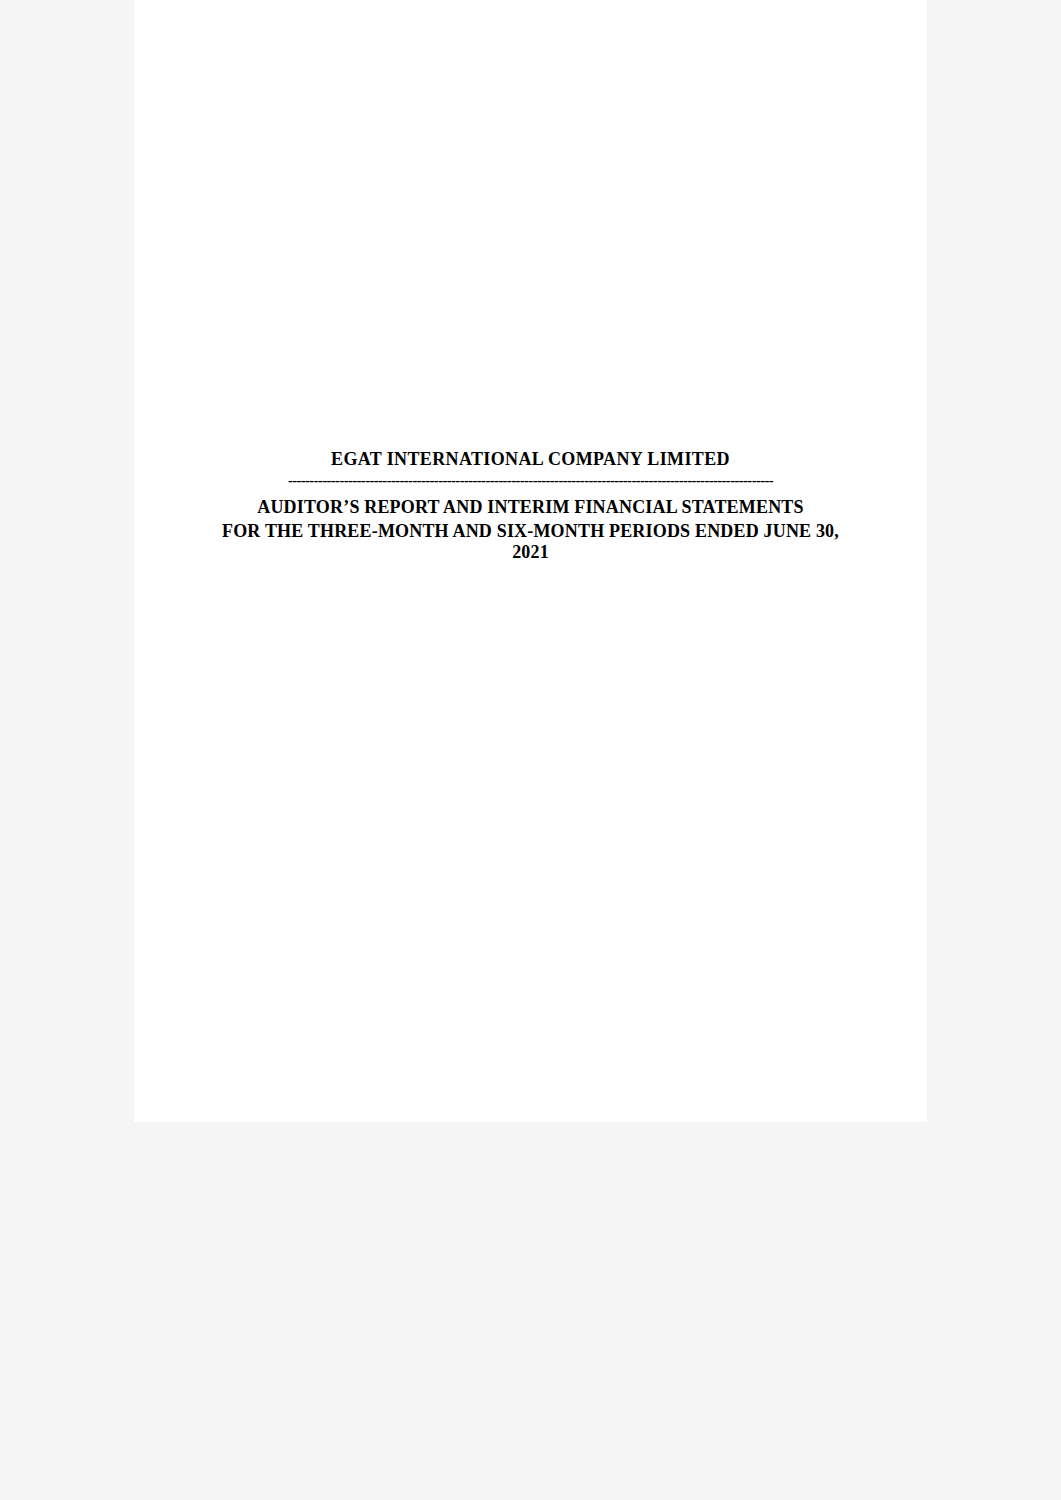EGAT INTERNATIONAL COMPANY LIMITED
-----------------------------------------------------------------------------------------------------------------
AUDITOR’S REPORT AND INTERIM FINANCIAL STATEMENTS
FOR THE THREE-MONTH AND SIX-MONTH PERIODS ENDED JUNE 30, 2021